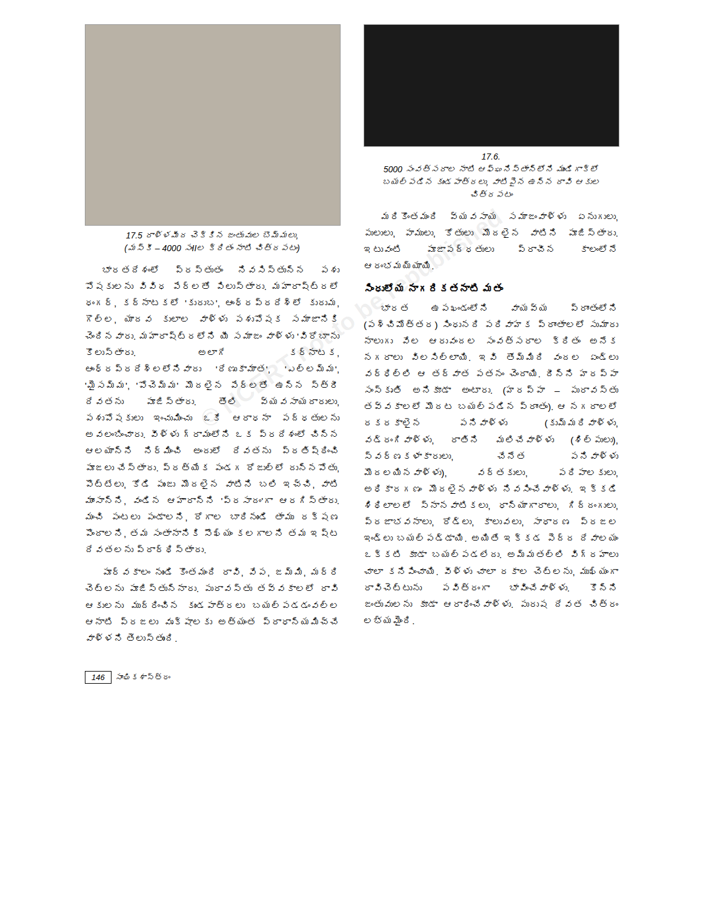© NCERT not to be republished
17.5 రాళ్ళమీద చెక్కిన జంతువుల బొమ్మలు,
(మస్కీ – 4000 సంIIల క్రితం నాటి చిత్రపటం)
భారతదేశంలో ప్రస్తుతం నివసిస్తున్న పశు పోషకులను వివిధ పేర్లతో పిలుస్తారు. మహారాష్ట్రలో ధంగర్, కర్నాటకలో 'కురుబ', ఆంధ్రప్రదేశ్‌లో కురుమ, గొల్ల, యాదవ కులాల వాళ్ళు పశుపోషక సమాజానికి చెందినవారు. మహారాష్ట్రలోని యీ సమాజం వాళ్ళు 'విరోబా'ను కొలుస్తారు. అలాగే కర్నాటక, ఆంధ్రప్రదేశ్‌లలోనివారు 'రేణుకామాత', 'ఎల్లమ్మ', 'మైసమ్మ', 'పోచెమ్మ' మొదలైన పేర్లతో ఉన్న స్త్రీ దేవతను పూజిస్తారు. తొలి వ్యవసాయదారులు, పశుపోషకులు ఇంచుమించు ఒకే ఆరాధనా పద్ధతులను అవలంబించారు. వీళ్ళు గ్రామంలోని ఒక ప్రదేశంలో చిన్న ఆలయాన్ని నిర్మించి అందులో దేవతను ప్రతిష్ఠించి పూజలు చేస్తారు. ప్రత్యేక పండగ రోజుల్లో దున్నపోతు, పొట్టేలు, కోడి పుంజు మొదలైన వాటిని బలి ఇచ్చి, వాటి మాంసాన్ని, వండిన ఆహారాన్ని 'ప్రసాదం'గా ఆరగిస్తారు. మంచి పంటలు పండాలని, రోగాల బారినుండి తాము రక్షణ పొందాలని, తమ సంతానానికి సౌఖ్యం కలగాలని తమ ఇష్ట దేవతలను ప్రార్థిస్తారు.
పూర్వకాలం నుండి కొంతమంది రావి, వేప, జమ్మి, మర్రి చెట్లను పూజిస్తున్నారు. పురావస్తు తవ్వకాలలో రావి ఆకులను ముద్రించిన కుండపాత్రలు బయల్పడడంవల్ల ఆనాటి ప్రజలు వృక్షాలకు అత్యంత ప్రాధాన్యమిచ్చే వాళ్ళని తెలుస్తుంది.
17.6.
5000 సంవత్సరాల నాటి ఆఫ్ఘనిస్తాన్‌లోని ముండిగాక్‌లో బయల్పడిన కుండపాత్రలు, వాటిపైన ఉన్న రావి ఆకుల చిత్రపటం
మరికొంతమంది వ్యవసాయ సమాజంవాళ్ళు ఏనుగులు, పులులు, పాములు, కోతులు మొదలైన వాటిని పూజిస్తారు. ఇటువంటి పూజాపద్ధతులు ప్రాచీన కాలంలోనే ఆరంభమయ్యాయి.
సింధులోయ నాగరికతనాటి మతం
భారత ఉపఖండంలోని వాయవ్య ప్రాంతంలోని (పశ్చిమోత్తర) సింధునది పరివాహక ప్రాంతాలలో సుమారు నాలుగు వేల ఆరువందల సంవత్సరాల క్రితం అనేక నగరాలు విలసిల్లాయి. ఇవి తొమ్మిది వందల ఏండ్లు వర్ధిల్లి ఆ తర్వాత పతనం చెందాయి. దీన్ని హరప్పా సంస్కృతి అనికూడా అంటారు. (హరప్పా – పురావస్తు తవ్వకాలలో మొదట బయల్పడిన ప్రాంతం). ఆ నగరాలలో రకరకాలైన పనివాళ్ళు (కుమ్మరివాళ్ళు, వడ్రంగివాళ్ళు, రాతిని మలిచేవాళ్ళు (శిల్పులు), స్వర్ణకళాకారులు, చేనేత పనివాళ్ళు మొదలయినవాళ్ళు), వర్తకులు, పరిపాలకులు, అధికారగణం మొదలైనవాళ్ళు నివసించేవాళ్ళు. ఇక్కడి శిథిలాలలో స్నానవాటికలు, ధాన్యాగారాలు, గిద్దంగులు, ప్రజాభవనాలు, రోడ్లు, కాలువలు, సాధారణ ప్రజల ఇండ్లు బయల్పడ్డాయి. అయితే ఇక్కడ పెద్ద దేవాలయం ఒక్కటి కూడా బయల్పడలేదు. అమ్మతల్లి విగ్రహాలు చాలా కనిపించాయి. వీళ్ళు చాలా రకాల చెట్లను, ముఖ్యంగా రావిచెట్టును పవిత్రంగా భావించేవాళ్ళు. కొన్ని జంతువులను కూడా ఆరాధించేవాళ్ళు. పురుష దేవత చిత్రం లభ్యమైంది.
146 సాంఘికశాస్త్రం